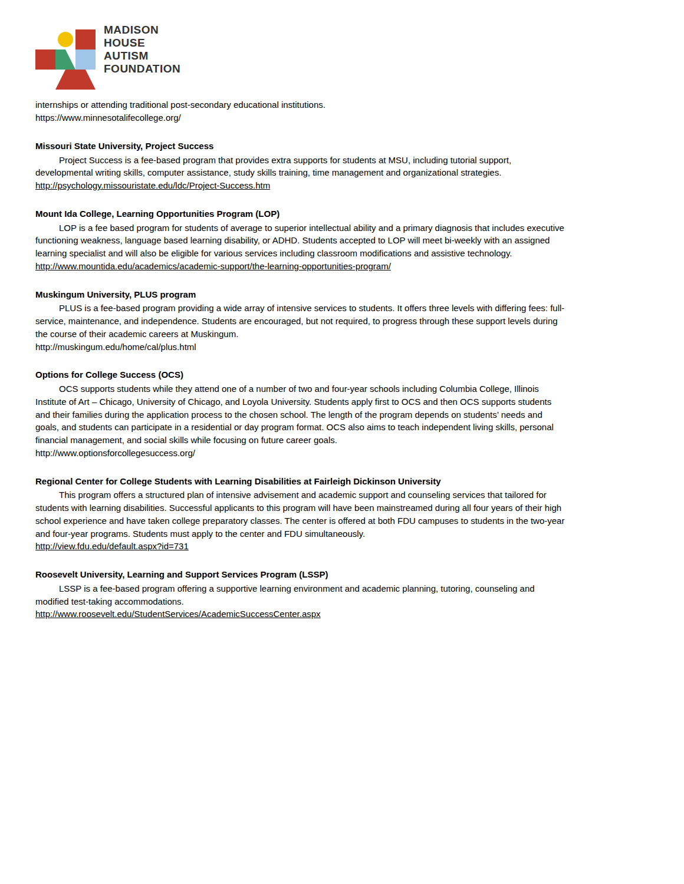MADISON
HOUSE
AUTISM
FOUNDATION
internships or attending traditional post-secondary educational institutions.
https://www.minnesotalifecollege.org/
Missouri State University, Project Success
Project Success is a fee-based program that provides extra supports for students at MSU, including tutorial support, developmental writing skills, computer assistance, study skills training, time management and organizational strategies.
http://psychology.missouristate.edu/ldc/Project-Success.htm
Mount Ida College, Learning Opportunities Program (LOP)
LOP is a fee based program for students of average to superior intellectual ability and a primary diagnosis that includes executive functioning weakness, language based learning disability, or ADHD. Students accepted to LOP will meet bi-weekly with an assigned learning specialist and will also be eligible for various services including classroom modifications and assistive technology.
http://www.mountida.edu/academics/academic-support/the-learning-opportunities-program/
Muskingum University, PLUS program
PLUS is a fee-based program providing a wide array of intensive services to students. It offers three levels with differing fees: full-service, maintenance, and independence. Students are encouraged, but not required, to progress through these support levels during the course of their academic careers at Muskingum.
http://muskingum.edu/home/cal/plus.html
Options for College Success (OCS)
OCS supports students while they attend one of a number of two and four-year schools including Columbia College, Illinois Institute of Art – Chicago, University of Chicago, and Loyola University. Students apply first to OCS and then OCS supports students and their families during the application process to the chosen school. The length of the program depends on students’ needs and goals, and students can participate in a residential or day program format. OCS also aims to teach independent living skills, personal financial management, and social skills while focusing on future career goals.
http://www.optionsforcollegesuccess.org/
Regional Center for College Students with Learning Disabilities at Fairleigh Dickinson University
This program offers a structured plan of intensive advisement and academic support and counseling services that tailored for students with learning disabilities. Successful applicants to this program will have been mainstreamed during all four years of their high school experience and have taken college preparatory classes. The center is offered at both FDU campuses to students in the two-year and four-year programs. Students must apply to the center and FDU simultaneously.
http://view.fdu.edu/default.aspx?id=731
Roosevelt University, Learning and Support Services Program (LSSP)
LSSP is a fee-based program offering a supportive learning environment and academic planning, tutoring, counseling and modified test-taking accommodations.
http://www.roosevelt.edu/StudentServices/AcademicSuccessCenter.aspx